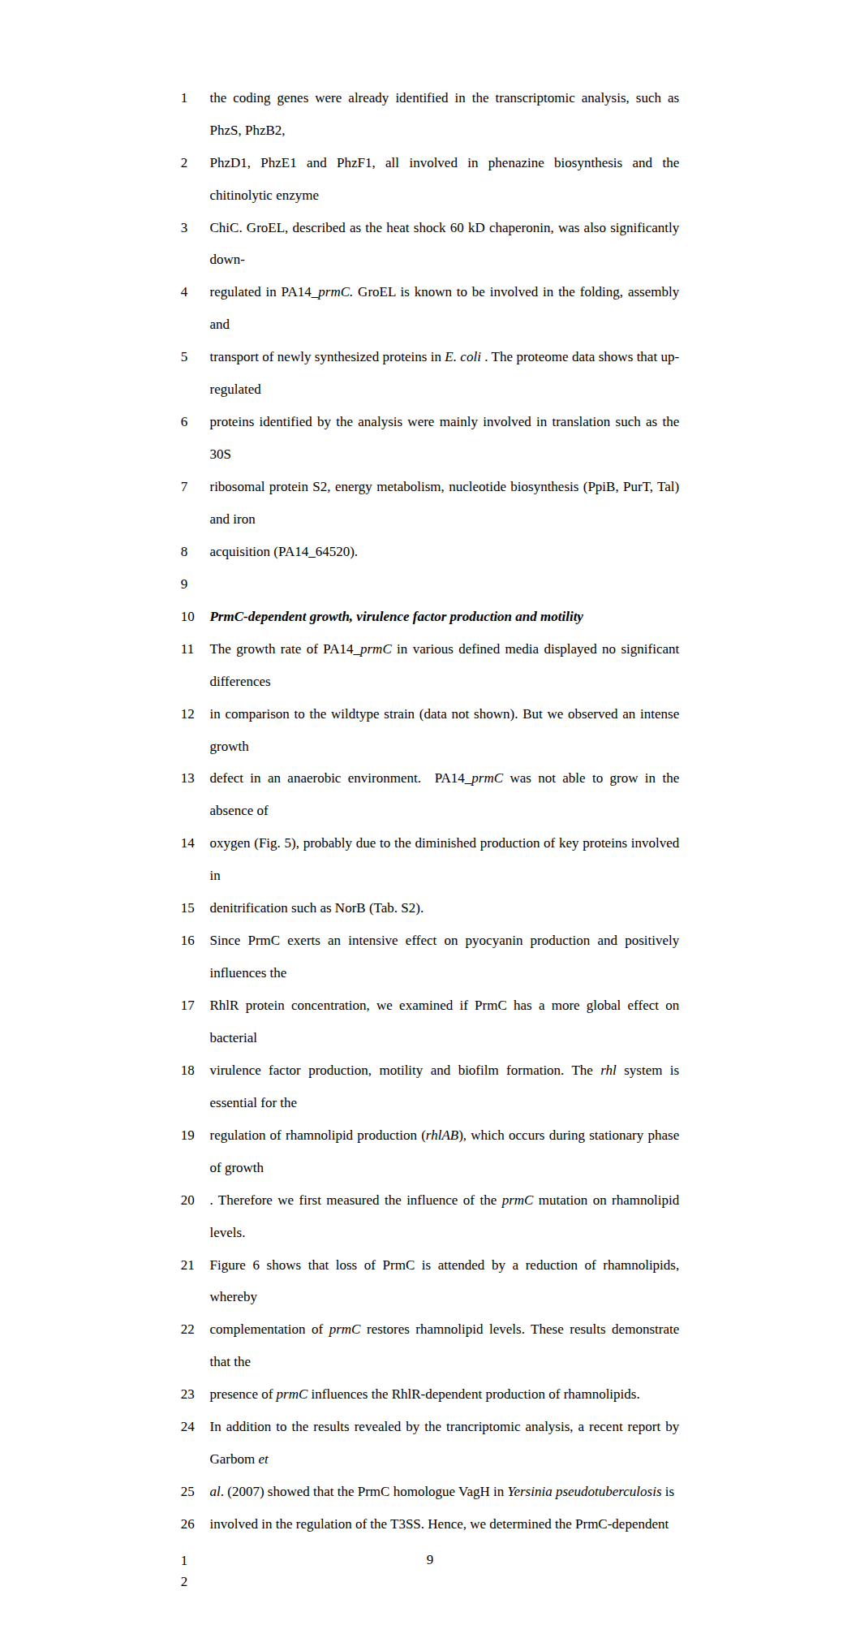1
the coding genes were already identified in the transcriptomic analysis, such as PhzS, PhzB2,
2
PhzD1, PhzE1 and PhzF1, all involved in phenazine biosynthesis and the chitinolytic enzyme
3
ChiC. GroEL, described as the heat shock 60 kD chaperonin, was also significantly down-
4
regulated in PA14_prmC. GroEL is known to be involved in the folding, assembly and
5
transport of newly synthesized proteins in E. coli . The proteome data shows that up-regulated
6
proteins identified by the analysis were mainly involved in translation such as the 30S
7
ribosomal protein S2, energy metabolism, nucleotide biosynthesis (PpiB, PurT, Tal) and iron
8
acquisition (PA14_64520).
9
10
PrmC-dependent growth, virulence factor production and motility
11
The growth rate of PA14_prmC in various defined media displayed no significant differences
12
in comparison to the wildtype strain (data not shown). But we observed an intense growth
13
defect in an anaerobic environment. PA14_prmC was not able to grow in the absence of
14
oxygen (Fig. 5), probably due to the diminished production of key proteins involved in
15
denitrification such as NorB (Tab. S2).
16
Since PrmC exerts an intensive effect on pyocyanin production and positively influences the
17
RhlR protein concentration, we examined if PrmC has a more global effect on bacterial
18
virulence factor production, motility and biofilm formation. The rhl system is essential for the
19
regulation of rhamnolipid production (rhlAB), which occurs during stationary phase of growth
20
. Therefore we first measured the influence of the prmC mutation on rhamnolipid levels.
21
Figure 6 shows that loss of PrmC is attended by a reduction of rhamnolipids, whereby
22
complementation of prmC restores rhamnolipid levels. These results demonstrate that the
23
presence of prmC influences the RhlR-dependent production of rhamnolipids.
24
In addition to the results revealed by the trancriptomic analysis, a recent report by Garbom et
25
al. (2007) showed that the PrmC homologue VagH in Yersinia pseudotuberculosis is
26
involved in the regulation of the T3SS. Hence, we determined the PrmC-dependent
1
2
9